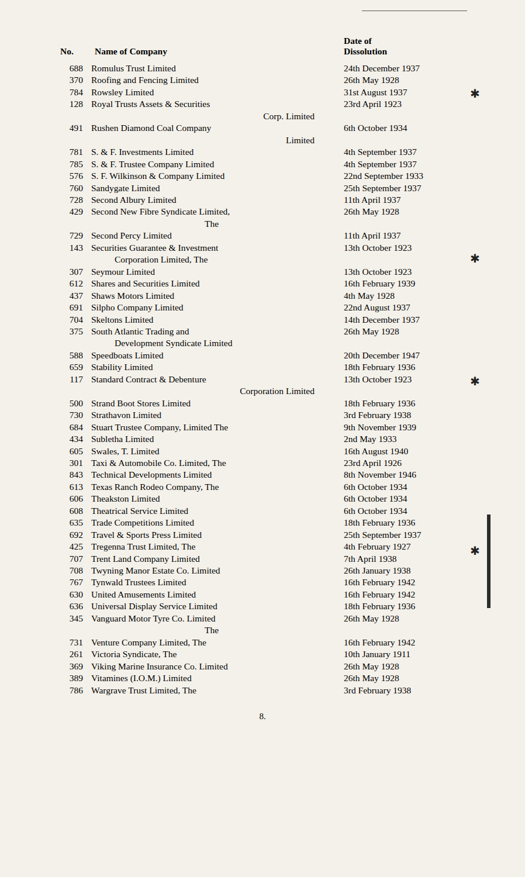| No. | Name of Company | Date of Dissolution |
| --- | --- | --- |
| 688 | Romulus Trust Limited | 24th December 1937 |
| 370 | Roofing and Fencing Limited | 26th May 1928 |
| 784 | Rowsley Limited | 31st August 1937 |
| 128 | Royal Trusts Assets & Securities Corp. Limited | 23rd April 1923 |
| 491 | Rushen Diamond Coal Company Limited | 6th October 1934 |
| 781 | S. & F. Investments Limited | 4th September 1937 |
| 785 | S. & F. Trustee Company Limited | 4th September 1937 |
| 576 | S. F. Wilkinson & Company Limited | 22nd September 1933 |
| 760 | Sandygate Limited | 25th September 1937 |
| 728 | Second Albury Limited | 11th April 1937 |
| 429 | Second New Fibre Syndicate Limited, The | 26th May 1928 |
| 729 | Second Percy Limited | 11th April 1937 |
| 143 | Securities Guarantee & Investment Corporation Limited, The | 13th October 1923 |
| 307 | Seymour Limited | 13th October 1923 |
| 612 | Shares and Securities Limited | 16th February 1939 |
| 437 | Shaws Motors Limited | 4th May 1928 |
| 691 | Silpho Company Limited | 22nd August 1937 |
| 704 | Skeltons Limited | 14th December 1937 |
| 375 | South Atlantic Trading and Development Syndicate Limited | 26th May 1928 |
| 588 | Speedboats Limited | 20th December 1947 |
| 659 | Stability Limited | 18th February 1936 |
| 117 | Standard Contract & Debenture Corporation Limited | 13th October 1923 |
| 500 | Strand Boot Stores Limited | 18th February 1936 |
| 730 | Strathavon Limited | 3rd February 1938 |
| 684 | Stuart Trustee Company, Limited The | 9th November 1939 |
| 434 | Subletha Limited | 2nd May 1933 |
| 605 | Swales, T. Limited | 16th August 1940 |
| 301 | Taxi & Automobile Co. Limited, The | 23rd April 1926 |
| 843 | Technical Developments Limited | 8th November 1946 |
| 613 | Texas Ranch Rodeo Company, The | 6th October 1934 |
| 606 | Theakston Limited | 6th October 1934 |
| 608 | Theatrical Service Limited | 6th October 1934 |
| 635 | Trade Competitions Limited | 18th February 1936 |
| 692 | Travel & Sports Press Limited | 25th September 1937 |
| 425 | Tregenna Trust Limited, The | 4th February 1927 |
| 707 | Trent Land Company Limited | 7th April 1938 |
| 708 | Twyning Manor Estate Co. Limited | 26th January 1938 |
| 767 | Tynwald Trustees Limited | 16th February 1942 |
| 630 | United Amusements Limited | 16th February 1942 |
| 636 | Universal Display Service Limited | 18th February 1936 |
| 345 | Vanguard Motor Tyre Co. Limited The | 26th May 1928 |
| 731 | Venture Company Limited, The | 16th February 1942 |
| 261 | Victoria Syndicate, The | 10th January 1911 |
| 369 | Viking Marine Insurance Co. Limited | 26th May 1928 |
| 389 | Vitamines (I.O.M.) Limited | 26th May 1928 |
| 786 | Wargrave Trust Limited, The | 3rd February 1938 |
8.
✱ ✱ ✱ ✱